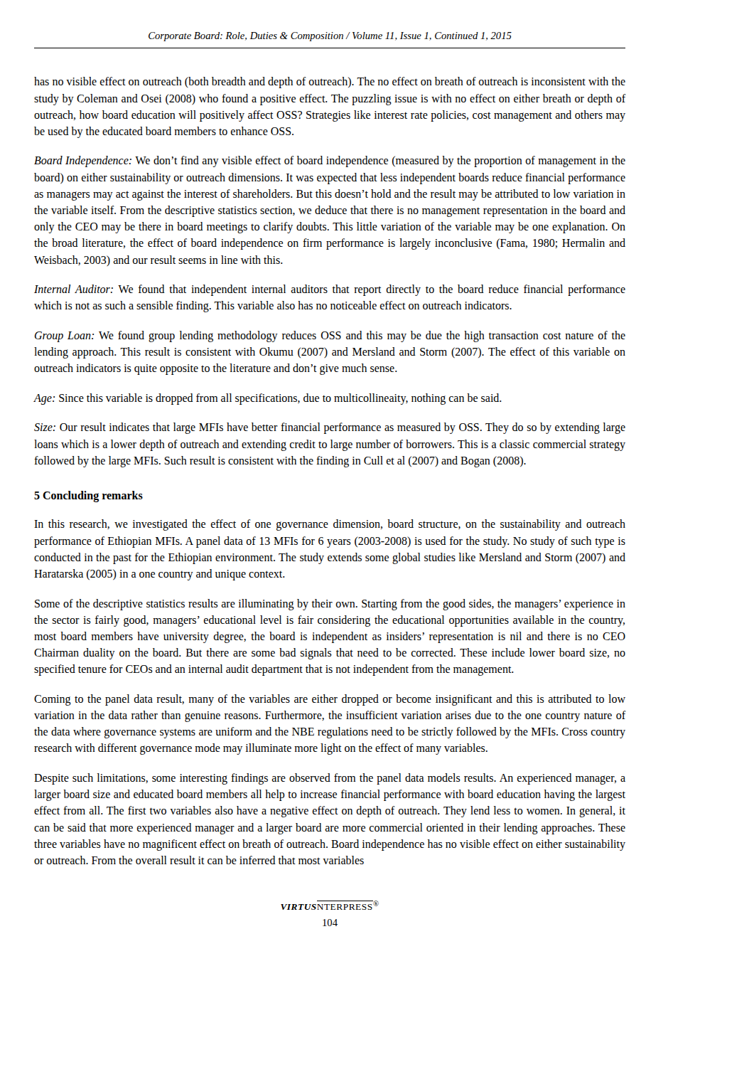Corporate Board: Role, Duties & Composition / Volume 11, Issue 1, Continued 1, 2015
has no visible effect on outreach (both breadth and depth of outreach). The no effect on breath of outreach is inconsistent with the study by Coleman and Osei (2008) who found a positive effect. The puzzling issue is with no effect on either breath or depth of outreach, how board education will positively affect OSS? Strategies like interest rate policies, cost management and others may be used by the educated board members to enhance OSS.
Board Independence: We don’t find any visible effect of board independence (measured by the proportion of management in the board) on either sustainability or outreach dimensions. It was expected that less independent boards reduce financial performance as managers may act against the interest of shareholders. But this doesn’t hold and the result may be attributed to low variation in the variable itself. From the descriptive statistics section, we deduce that there is no management representation in the board and only the CEO may be there in board meetings to clarify doubts. This little variation of the variable may be one explanation. On the broad literature, the effect of board independence on firm performance is largely inconclusive (Fama, 1980; Hermalin and Weisbach, 2003) and our result seems in line with this.
Internal Auditor: We found that independent internal auditors that report directly to the board reduce financial performance which is not as such a sensible finding. This variable also has no noticeable effect on outreach indicators.
Group Loan: We found group lending methodology reduces OSS and this may be due the high transaction cost nature of the lending approach. This result is consistent with Okumu (2007) and Mersland and Storm (2007). The effect of this variable on outreach indicators is quite opposite to the literature and don’t give much sense.
Age: Since this variable is dropped from all specifications, due to multicollineaity, nothing can be said.
Size: Our result indicates that large MFIs have better financial performance as measured by OSS. They do so by extending large loans which is a lower depth of outreach and extending credit to large number of borrowers. This is a classic commercial strategy followed by the large MFIs. Such result is consistent with the finding in Cull et al (2007) and Bogan (2008).
5 Concluding remarks
In this research, we investigated the effect of one governance dimension, board structure, on the sustainability and outreach performance of Ethiopian MFIs. A panel data of 13 MFIs for 6 years (2003-2008) is used for the study. No study of such type is conducted in the past for the Ethiopian environment. The study extends some global studies like Mersland and Storm (2007) and Haratarska (2005) in a one country and unique context.
Some of the descriptive statistics results are illuminating by their own. Starting from the good sides, the managers’ experience in the sector is fairly good, managers’ educational level is fair considering the educational opportunities available in the country, most board members have university degree, the board is independent as insiders’ representation is nil and there is no CEO Chairman duality on the board. But there are some bad signals that need to be corrected. These include lower board size, no specified tenure for CEOs and an internal audit department that is not independent from the management.
Coming to the panel data result, many of the variables are either dropped or become insignificant and this is attributed to low variation in the data rather than genuine reasons. Furthermore, the insufficient variation arises due to the one country nature of the data where governance systems are uniform and the NBE regulations need to be strictly followed by the MFIs. Cross country research with different governance mode may illuminate more light on the effect of many variables.
Despite such limitations, some interesting findings are observed from the panel data models results. An experienced manager, a larger board size and educated board members all help to increase financial performance with board education having the largest effect from all. The first two variables also have a negative effect on depth of outreach. They lend less to women. In general, it can be said that more experienced manager and a larger board are more commercial oriented in their lending approaches. These three variables have no magnificent effect on breath of outreach. Board independence has no visible effect on either sustainability or outreach. From the overall result it can be inferred that most variables
VIRTUS NTERPRESS®
104